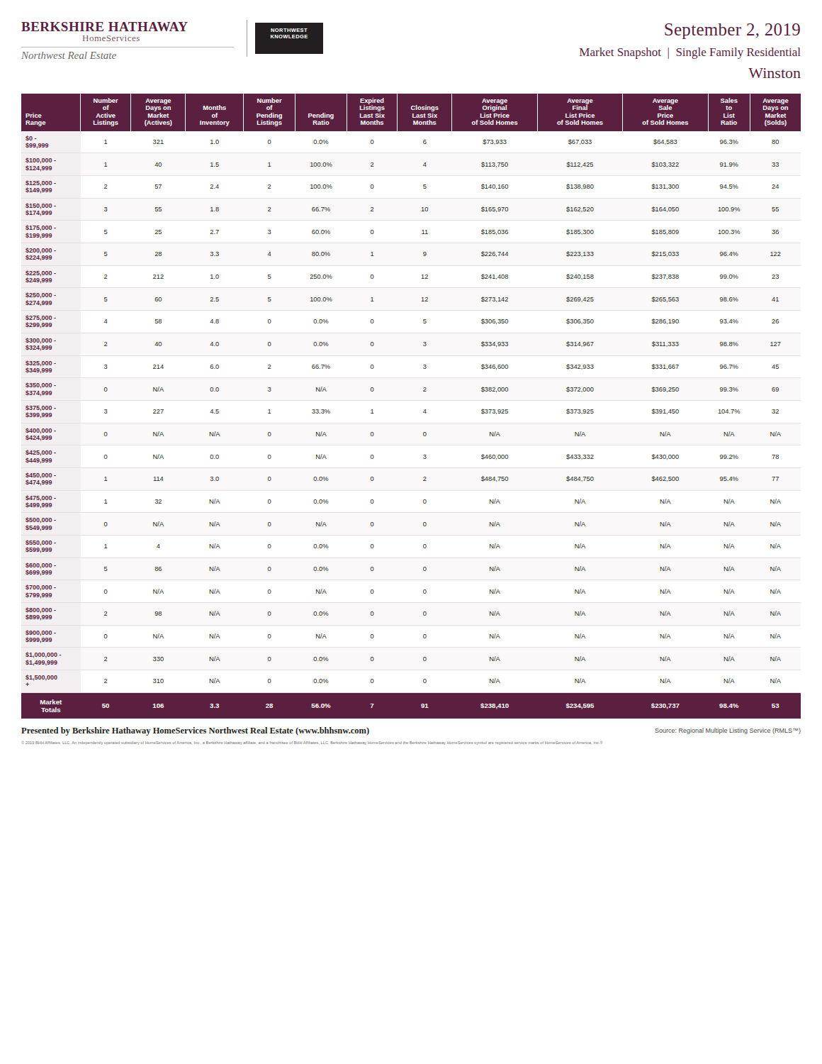BERKSHIRE HATHAWAY
HomeServices
Northwest Real Estate
NORTHWEST KNOWLEDGE
September 2, 2019
Market Snapshot | Single Family Residential
Winston
| Price Range | Number of Active Listings | Average Days on Market (Actives) | Months of Inventory | Number of Pending Listings | Pending Ratio | Expired Listings Last Six Months | Closings Last Six Months | Average Original List Price of Sold Homes | Average Final List Price of Sold Homes | Average Sale Price of Sold Homes | Sales to List Ratio | Average Days on Market (Solds) |
| --- | --- | --- | --- | --- | --- | --- | --- | --- | --- | --- | --- | --- |
| $0 - $99,999 | 1 | 321 | 1.0 | 0 | 0.0% | 0 | 6 | $73,933 | $67,033 | $64,583 | 96.3% | 80 |
| $100,000 - $124,999 | 1 | 40 | 1.5 | 1 | 100.0% | 2 | 4 | $113,750 | $112,425 | $103,322 | 91.9% | 33 |
| $125,000 - $149,999 | 2 | 57 | 2.4 | 2 | 100.0% | 0 | 5 | $140,160 | $138,980 | $131,300 | 94.5% | 24 |
| $150,000 - $174,999 | 3 | 55 | 1.8 | 2 | 66.7% | 2 | 10 | $165,970 | $162,520 | $164,050 | 100.9% | 55 |
| $175,000 - $199,999 | 5 | 25 | 2.7 | 3 | 60.0% | 0 | 11 | $185,036 | $185,300 | $185,809 | 100.3% | 36 |
| $200,000 - $224,999 | 5 | 28 | 3.3 | 4 | 80.0% | 1 | 9 | $226,744 | $223,133 | $215,033 | 96.4% | 122 |
| $225,000 - $249,999 | 2 | 212 | 1.0 | 5 | 250.0% | 0 | 12 | $241,408 | $240,158 | $237,838 | 99.0% | 23 |
| $250,000 - $274,999 | 5 | 60 | 2.5 | 5 | 100.0% | 1 | 12 | $273,142 | $269,425 | $265,563 | 98.6% | 41 |
| $275,000 - $299,999 | 4 | 58 | 4.8 | 0 | 0.0% | 0 | 5 | $306,350 | $306,350 | $286,190 | 93.4% | 26 |
| $300,000 - $324,999 | 2 | 40 | 4.0 | 0 | 0.0% | 0 | 3 | $334,933 | $314,967 | $311,333 | 98.8% | 127 |
| $325,000 - $349,999 | 3 | 214 | 6.0 | 2 | 66.7% | 0 | 3 | $346,600 | $342,933 | $331,667 | 96.7% | 45 |
| $350,000 - $374,999 | 0 | N/A | 0.0 | 3 | N/A | 0 | 2 | $382,000 | $372,000 | $369,250 | 99.3% | 69 |
| $375,000 - $399,999 | 3 | 227 | 4.5 | 1 | 33.3% | 1 | 4 | $373,925 | $373,925 | $391,450 | 104.7% | 32 |
| $400,000 - $424,999 | 0 | N/A | N/A | 0 | N/A | 0 | 0 | N/A | N/A | N/A | N/A | N/A |
| $425,000 - $449,999 | 0 | N/A | 0.0 | 0 | N/A | 0 | 3 | $460,000 | $433,332 | $430,000 | 99.2% | 78 |
| $450,000 - $474,999 | 1 | 114 | 3.0 | 0 | 0.0% | 0 | 2 | $484,750 | $484,750 | $462,500 | 95.4% | 77 |
| $475,000 - $499,999 | 1 | 32 | N/A | 0 | 0.0% | 0 | 0 | N/A | N/A | N/A | N/A | N/A |
| $500,000 - $549,999 | 0 | N/A | N/A | 0 | N/A | 0 | 0 | N/A | N/A | N/A | N/A | N/A |
| $550,000 - $599,999 | 1 | 4 | N/A | 0 | 0.0% | 0 | 0 | N/A | N/A | N/A | N/A | N/A |
| $600,000 - $699,999 | 5 | 86 | N/A | 0 | 0.0% | 0 | 0 | N/A | N/A | N/A | N/A | N/A |
| $700,000 - $799,999 | 0 | N/A | N/A | 0 | N/A | 0 | 0 | N/A | N/A | N/A | N/A | N/A |
| $800,000 - $899,999 | 2 | 98 | N/A | 0 | 0.0% | 0 | 0 | N/A | N/A | N/A | N/A | N/A |
| $900,000 - $999,999 | 0 | N/A | N/A | 0 | N/A | 0 | 0 | N/A | N/A | N/A | N/A | N/A |
| $1,000,000 - $1,499,999 | 2 | 330 | N/A | 0 | 0.0% | 0 | 0 | N/A | N/A | N/A | N/A | N/A |
| $1,500,000 + | 2 | 310 | N/A | 0 | 0.0% | 0 | 0 | N/A | N/A | N/A | N/A | N/A |
| Market Totals | 50 | 106 | 3.3 | 28 | 56.0% | 7 | 91 | $238,410 | $234,595 | $230,737 | 98.4% | 53 |
Presented by Berkshire Hathaway HomeServices Northwest Real Estate (www.bhhsnw.com)
Source: Regional Multiple Listing Service (RMLS™)
© 2019 BHH Affiliates, LLC. An independently operated subsidiary of HomeServices of America, Inc., a Berkshire Hathaway affiliate, and a franchisee of BHH Affiliates, LLC. Berkshire Hathaway HomeServices and the Berkshire Hathaway HomeServices symbol are registered service marks of HomeServices of America, Inc.®